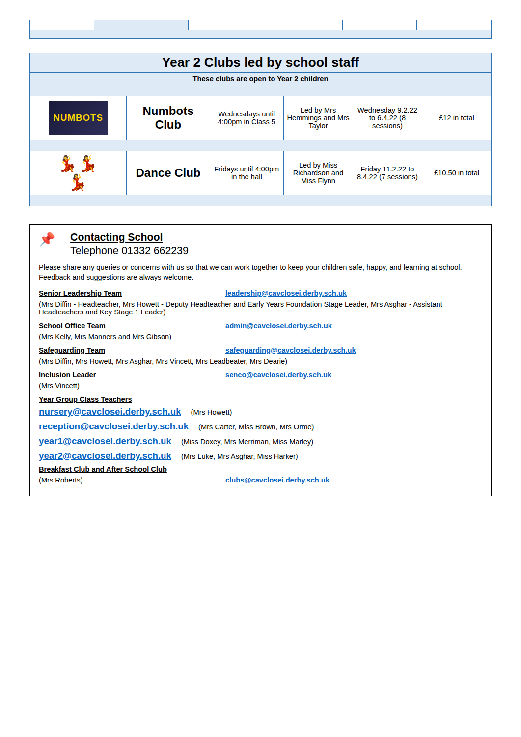| Year 2 Clubs led by school staff |
| These clubs are open to Year 2 children |
| NUMBOTS | Numbots Club | Wednesdays until 4:00pm in Class 5 | Led by Mrs Hemmings and Mrs Taylor | Wednesday 9.2.22 to 6.4.22 (8 sessions) | £12 in total |
| 💃💃💃 | Dance Club | Fridays until 4:00pm in the hall | Led by Miss Richardson and Miss Flynn | Friday 11.2.22 to 8.4.22 (7 sessions) | £10.50 in total |
📌
Contacting School
Telephone 01332 662239
Please share any queries or concerns with us so that we can work together to keep your children safe, happy, and learning at school. Feedback and suggestions are always welcome.
Senior Leadership Team leadership@cavclosei.derby.sch.uk
(Mrs Diffin - Headteacher, Mrs Howett - Deputy Headteacher and Early Years Foundation Stage Leader, Mrs Asghar - Assistant Headteachers and Key Stage 1 Leader)
School Office Team admin@cavclosei.derby.sch.uk
(Mrs Kelly, Mrs Manners and Mrs Gibson)
Safeguarding Team safeguarding@cavclosei.derby.sch.uk
(Mrs Diffin, Mrs Howett, Mrs Asghar, Mrs Vincett, Mrs Leadbeater, Mrs Dearie)
Inclusion Leader senco@cavclosei.derby.sch.uk
(Mrs Vincett)
Year Group Class Teachers
nursery@cavclosei.derby.sch.uk(Mrs Howett)
reception@cavclosei.derby.sch.uk(Mrs Carter, Miss Brown, Mrs Orme)
year1@cavclosei.derby.sch.uk(Miss Doxey, Mrs Merriman, Miss Marley)
year2@cavclosei.derby.sch.uk(Mrs Luke, Mrs Asghar, Miss Harker)
Breakfast Club and After School Club
(Mrs Roberts) clubs@cavclosei.derby.sch.uk